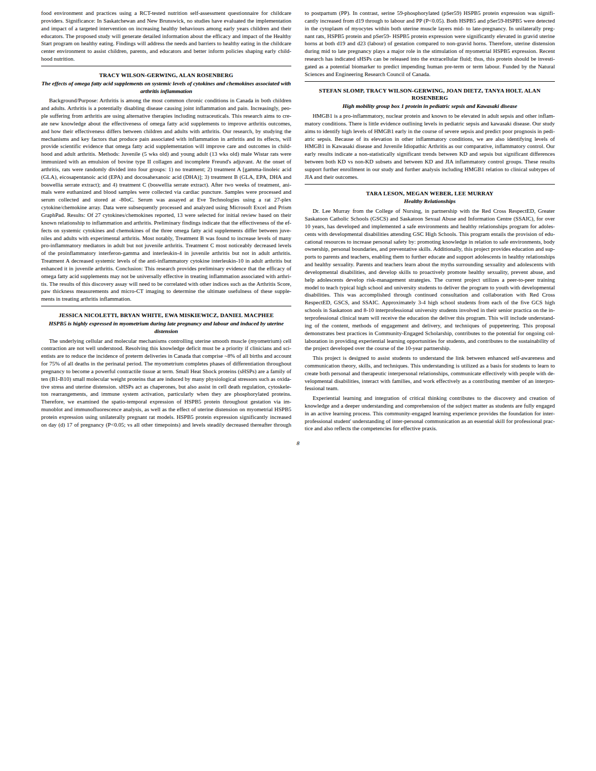food environment and practices using a RCT-tested nutrition self-assessment questionnaire for childcare providers. Significance: In Saskatchewan and New Brunswick, no studies have evaluated the implementation and impact of a targeted intervention on increasing healthy behaviours among early years children and their educators. The proposed study will generate detailed information about the efficacy and impact of the Healthy Start program on healthy eating. Findings will address the needs and barriers to healthy eating in the childcare center environment to assist children, parents, and educators and better inform policies shaping early childhood nutrition.
Tracy Wilson-Gerwing, Alan Rosenberg
The effects of omega fatty acid supplements on systemic levels of cytokines and chemokines associated with arthritis inflammation
Background/Purpose: Arthritis is among the most common chronic conditions in Canada in both children and adults. Arthritis is a potentially disabling disease causing joint inflammation and pain. Increasingly, people suffering from arthritis are using alternative therapies including nutraceuticals. This research aims to create new knowledge about the effectiveness of omega fatty acid supplements to improve arthritis outcomes, and how their effectiveness differs between children and adults with arthritis. Our research, by studying the mechanisms and key factors that produce pain associated with inflammation in arthritis and its effects, will provide scientific evidence that omega fatty acid supplementation will improve care and outcomes in childhood and adult arthritis. Methods: Juvenile (5 wks old) and young adult (13 wks old) male Wistar rats were immunized with an emulsion of bovine type II collagen and incomplete Freund's adjuvant. At the onset of arthritis, rats were randomly divided into four groups: 1) no treatment; 2) treatment A [gamma-linoleic acid (GLA), eicosapentanoic acid (EPA) and docosahexanoic acid (DHA)]; 3) treatment B (GLA, EPA, DHA and boswellia serrate extract); and 4) treatment C (boswellia serrate extract). After two weeks of treatment, animals were euthanized and blood samples were collected via cardiac puncture. Samples were processed and serum collected and stored at -80oC. Serum was assayed at Eve Technologies using a rat 27-plex cytokine/chemokine array. Data were subsequently processed and analyzed using Microsoft Excel and Prism GraphPad. Results: Of 27 cytokines/chemokines reported, 13 were selected for initial review based on their known relationship to inflammation and arthritis. Preliminary findings indicate that the effectiveness of the effects on systemic cytokines and chemokines of the three omega fatty acid supplements differ between juveniles and adults with experimental arthritis. Most notably, Treatment B was found to increase levels of many pro-inflammatory mediators in adult but not juvenile arthritis. Treatment C most noticeably decreased levels of the proinflammatory interferon-gamma and interleukin-4 in juvenile arthritis but not in adult arthritis. Treatment A decreased systemic levels of the anti-inflammatory cytokine interleukin-10 in adult arthritis but enhanced it in juvenile arthritis. Conclusion: This research provides preliminary evidence that the efficacy of omega fatty acid supplements may not be universally effective in treating inflammation associated with arthritis. The results of this discovery assay will need to be correlated with other indices such as the Arthritis Score, paw thickness measurements and micro-CT imaging to determine the ultimate usefulness of these supplements in treating arthritis inflammation.
Jessica Nicoletti, Bryan White, Ewa Miskiewicz, Daniel MacPhee
HSPB5 is highly expressed in myometrium during late pregnancy and labour and induced by uterine distension
The underlying cellular and molecular mechanisms controlling uterine smooth muscle (myometrium) cell contraction are not well understood. Resolving this knowledge deficit must be a priority if clinicians and scientists are to reduce the incidence of preterm deliveries in Canada that comprise ~8% of all births and account for 75% of all deaths in the perinatal period. The myometrium completes phases of differentiation throughout pregnancy to become a powerful contractile tissue at term. Small Heat Shock proteins (sHSPs) are a family of ten (B1-B10) small molecular weight proteins that are induced by many physiological stressors such as oxidative stress and uterine distension. sHSPs act as chaperones, but also assist in cell death regulation, cytoskeleton rearrangements, and immune system activation, particularly when they are phosphorylated proteins. Therefore, we examined the spatio-temporal expression of HSPB5 protein throughout gestation via immunoblot and immunofluorescence analysis, as well as the effect of uterine distension on myometrial HSPB5 protein expression using unilaterally pregnant rat models. HSPB5 protein expression significantly increased on day (d) 17 of pregnancy (P<0.05; vs all other timepoints) and levels steadily decreased thereafter through to postpartum (PP). In contrast, serine 59-phosphorylated (pSer59) HSPB5 protein expression was significantly increased from d19 through to labour and PP (P<0.05). Both HSPB5 and pSer59-HSPB5 were detected in the cytoplasm of myocytes within both uterine muscle layers mid- to late-pregnancy. In unilaterally pregnant rats, HSPB5 protein and pSer59- HSPB5 protein expression were significantly elevated in gravid uterine horns at both d19 and d23 (labour) of gestation compared to non-gravid horns. Therefore, uterine distension during mid to late pregnancy plays a major role in the stimulation of myometrial HSPB5 expression. Recent research has indicated sHSPs can be released into the extracellular fluid; thus, this protein should be investigated as a potential biomarker to predict impending human pre-term or term labour. Funded by the Natural Sciences and Engineering Research Council of Canada.
Stefan Slomp, Tracy Wilson-Gerwing, Joan Dietz, Tanya Holt, Alan Rosenberg
High mobility group box 1 protein in pediatric sepsis and Kawasaki disease
HMGB1 is a pro-inflammatory, nuclear protein and known to be elevated in adult sepsis and other inflammatory conditions. There is little evidence outlining levels in pediatric sepsis and kawasaki disease. Our study aims to identify high levels of HMGB1 early in the course of severe sepsis and predict poor prognosis in pediatric sepsis. Because of its elevation in other inflammatory conditions, we are also identifying levels of HMGB1 in Kawasaki disease and Juvenile Idiopathic Arthritis as our comparative, inflammatory control. Our early results indicate a non-statistically significant trends between KD and sepsis but significant differences between both KD vs non-KD subsets and between KD and JIA inflammatory control groups. These results support further enrollment in our study and further analysis including HMGB1 relation to clinical subtypes of JIA and their outcomes.
Tara Leson, Megan Weber, Lee Murray
Healthy Relationships
Dr. Lee Murray from the College of Nursing, in partnership with the Red Cross RespectED, Greater Saskatoon Catholic Schools (GSCS) and Saskatoon Sexual Abuse and Information Centre (SSAIC), for over 10 years, has developed and implemented a safe environments and healthy relationships program for adolescents with developmental disabilities attending GSC High Schools. This program entails the provision of educational resources to increase personal safety by: promoting knowledge in relation to safe environments, body ownership, personal boundaries, and preventative skills. Additionally, this project provides education and supports to parents and teachers, enabling them to further educate and support adolescents in healthy relationships and healthy sexuality. Parents and teachers learn about the myths surrounding sexuality and adolescents with developmental disabilities, and develop skills to proactively promote healthy sexuality, prevent abuse, and help adolescents develop risk-management strategies. The current project utilizes a peer-to-peer training model to teach typical high school and university students to deliver the program to youth with developmental disabilities. This was accomplished through continued consultation and collaboration with Red Cross RespectED, GSCS, and SSAIC. Approximately 3-4 high school students from each of the five GCS high schools in Saskatoon and 8-10 interprofessional university students involved in their senior practica on the interprofessional clinical team will receive the education the deliver this program. This will include understanding of the content, methods of engagement and delivery, and techniques of puppeteering. This proposal demonstrates best practices in Community-Engaged Scholarship, contributes to the potential for ongoing collaboration in providing experiential learning opportunities for students, and contributes to the sustainability of the project developed over the course of the 10-year partnership.
This project is designed to assist students to understand the link between enhanced self-awareness and communication theory, skills, and techniques. This understanding is utilized as a basis for students to learn to create both personal and therapeutic interpersonal relationships, communicate effectively with people with developmental disabilities, interact with families, and work effectively as a contributing member of an interprofessional team.
Experiential learning and integration of critical thinking contributes to the discovery and creation of knowledge and a deeper understanding and comprehension of the subject matter as students are fully engaged in an active learning process. This community-engaged learning experience provides the foundation for interprofessional student' understanding of inter-personal communication as an essential skill for professional practice and also reflects the competencies for effective praxis.
8